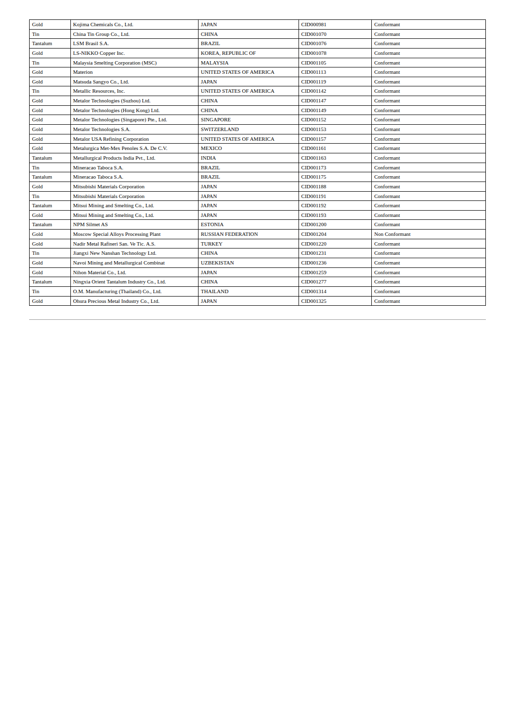| Gold | Kojima Chemicals Co., Ltd. | JAPAN | CID000981 | Conformant |
| Tin | China Tin Group Co., Ltd. | CHINA | CID001070 | Conformant |
| Tantalum | LSM Brasil S.A. | BRAZIL | CID001076 | Conformant |
| Gold | LS-NIKKO Copper Inc. | KOREA, REPUBLIC OF | CID001078 | Conformant |
| Tin | Malaysia Smelting Corporation (MSC) | MALAYSIA | CID001105 | Conformant |
| Gold | Materion | UNITED STATES OF AMERICA | CID001113 | Conformant |
| Gold | Matsuda Sangyo Co., Ltd. | JAPAN | CID001119 | Conformant |
| Tin | Metallic Resources, Inc. | UNITED STATES OF AMERICA | CID001142 | Conformant |
| Gold | Metalor Technologies (Suzhou) Ltd. | CHINA | CID001147 | Conformant |
| Gold | Metalor Technologies (Hong Kong) Ltd. | CHINA | CID001149 | Conformant |
| Gold | Metalor Technologies (Singapore) Pte., Ltd. | SINGAPORE | CID001152 | Conformant |
| Gold | Metalor Technologies S.A. | SWITZERLAND | CID001153 | Conformant |
| Gold | Metalor USA Refining Corporation | UNITED STATES OF AMERICA | CID001157 | Conformant |
| Gold | Metalurgica Met-Mex Penoles S.A. De C.V. | MEXICO | CID001161 | Conformant |
| Tantalum | Metallurgical Products India Pvt., Ltd. | INDIA | CID001163 | Conformant |
| Tin | Mineracao Taboca S.A. | BRAZIL | CID001173 | Conformant |
| Tantalum | Mineracao Taboca S.A. | BRAZIL | CID001175 | Conformant |
| Gold | Mitsubishi Materials Corporation | JAPAN | CID001188 | Conformant |
| Tin | Mitsubishi Materials Corporation | JAPAN | CID001191 | Conformant |
| Tantalum | Mitsui Mining and Smelting Co., Ltd. | JAPAN | CID001192 | Conformant |
| Gold | Mitsui Mining and Smelting Co., Ltd. | JAPAN | CID001193 | Conformant |
| Tantalum | NPM Silmet AS | ESTONIA | CID001200 | Conformant |
| Gold | Moscow Special Alloys Processing Plant | RUSSIAN FEDERATION | CID001204 | Non Conformant |
| Gold | Nadir Metal Rafineri San. Ve Tic. A.S. | TURKEY | CID001220 | Conformant |
| Tin | Jiangxi New Nanshan Technology Ltd. | CHINA | CID001231 | Conformant |
| Gold | Navoi Mining and Metallurgical Combinat | UZBEKISTAN | CID001236 | Conformant |
| Gold | Nihon Material Co., Ltd. | JAPAN | CID001259 | Conformant |
| Tantalum | Ningxia Orient Tantalum Industry Co., Ltd. | CHINA | CID001277 | Conformant |
| Tin | O.M. Manufacturing (Thailand) Co., Ltd. | THAILAND | CID001314 | Conformant |
| Gold | Ohura Precious Metal Industry Co., Ltd. | JAPAN | CID001325 | Conformant |